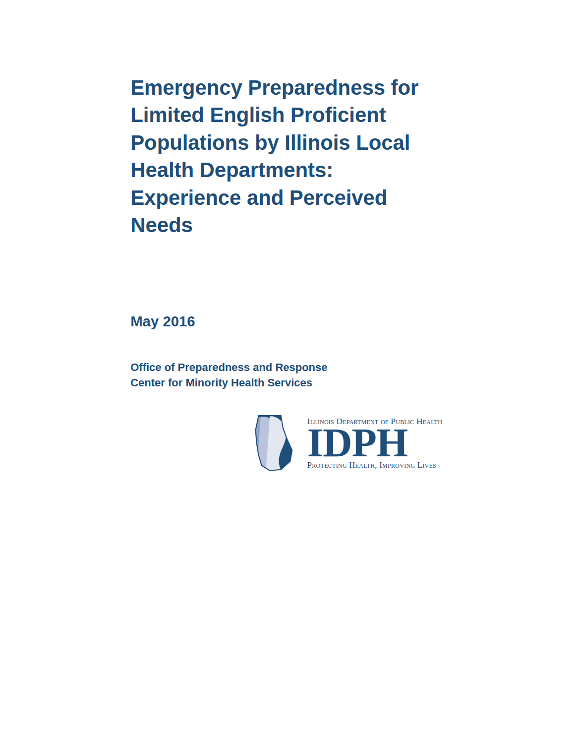Emergency Preparedness for Limited English Proficient Populations by Illinois Local Health Departments: Experience and Perceived Needs
May 2016
Office of Preparedness and Response
Center for Minority Health Services
Illinois Department of Public Health IDPH Protecting Health, Improving Lives